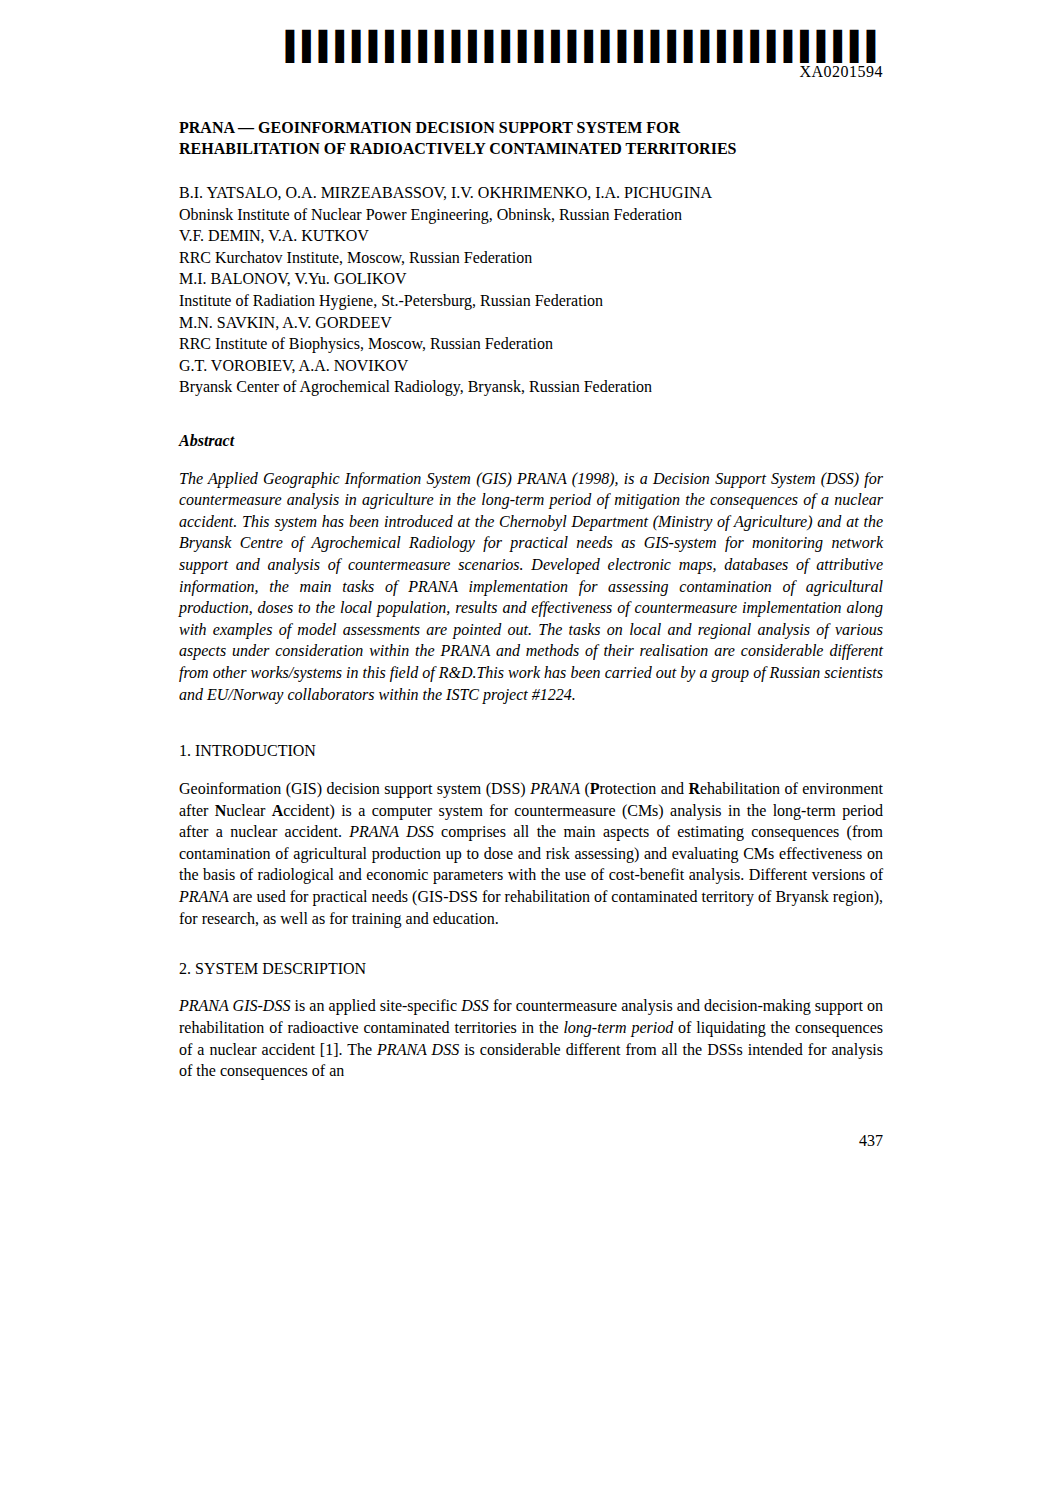▌▌▌▌▌▌▌▌▌▌▌▌▌▌▌▌▌▌▌▌▌▌▌▌▌▌▌▌▌▌▌▌▌▌▌▌
XA0201594
PRANA — GEOINFORMATION DECISION SUPPORT SYSTEM FOR
REHABILITATION OF RADIOACTIVELY CONTAMINATED TERRITORIES
B.I. YATSALO, O.A. MIRZEABASSOV, I.V. OKHRIMENKO, I.A. PICHUGINA
Obninsk Institute of Nuclear Power Engineering, Obninsk, Russian Federation
V.F. DEMIN, V.A. KUTKOV
RRC Kurchatov Institute, Moscow, Russian Federation
M.I. BALONOV, V.Yu. GOLIKOV
Institute of Radiation Hygiene, St.-Petersburg, Russian Federation
M.N. SAVKIN, A.V. GORDEEV
RRC Institute of Biophysics, Moscow, Russian Federation
G.T. VOROBIEV, A.A. NOVIKOV
Bryansk Center of Agrochemical Radiology, Bryansk, Russian Federation
Abstract
The Applied Geographic Information System (GIS) PRANA (1998), is a Decision Support System (DSS) for countermeasure analysis in agriculture in the long-term period of mitigation the consequences of a nuclear accident. This system has been introduced at the Chernobyl Department (Ministry of Agriculture) and at the Bryansk Centre of Agrochemical Radiology for practical needs as GIS-system for monitoring network support and analysis of countermeasure scenarios. Developed electronic maps, databases of attributive information, the main tasks of PRANA implementation for assessing contamination of agricultural production, doses to the local population, results and effectiveness of countermeasure implementation along with examples of model assessments are pointed out. The tasks on local and regional analysis of various aspects under consideration within the PRANA and methods of their realisation are considerable different from other works/systems in this field of R&D.This work has been carried out by a group of Russian scientists and EU/Norway collaborators within the ISTC project #1224.
1. INTRODUCTION
Geoinformation (GIS) decision support system (DSS) PRANA (Protection and Rehabilitation of environment after Nuclear Accident) is a computer system for countermeasure (CMs) analysis in the long-term period after a nuclear accident. PRANA DSS comprises all the main aspects of estimating consequences (from contamination of agricultural production up to dose and risk assessing) and evaluating CMs effectiveness on the basis of radiological and economic parameters with the use of cost-benefit analysis. Different versions of PRANA are used for practical needs (GIS-DSS for rehabilitation of contaminated territory of Bryansk region), for research, as well as for training and education.
2. SYSTEM DESCRIPTION
PRANA GIS-DSS is an applied site-specific DSS for countermeasure analysis and decision-making support on rehabilitation of radioactive contaminated territories in the long-term period of liquidating the consequences of a nuclear accident [1]. The PRANA DSS is considerable different from all the DSSs intended for analysis of the consequences of an
437